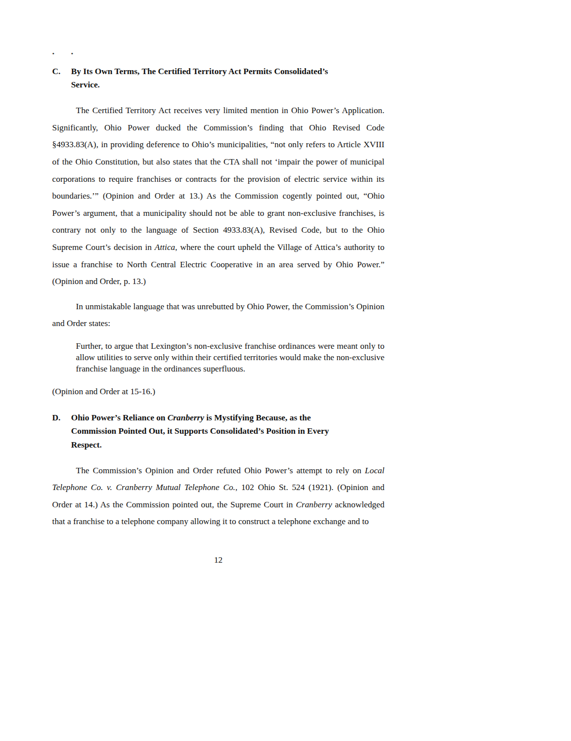• •
C. By Its Own Terms, The Certified Territory Act Permits Consolidated’s
Service.
The Certified Territory Act receives very limited mention in Ohio Power’s Application. Significantly, Ohio Power ducked the Commission’s finding that Ohio Revised Code §4933.83(A), in providing deference to Ohio’s municipalities, “not only refers to Article XVIII of the Ohio Constitution, but also states that the CTA shall not ‘impair the power of municipal corporations to require franchises or contracts for the provision of electric service within its boundaries.’” (Opinion and Order at 13.) As the Commission cogently pointed out, “Ohio Power’s argument, that a municipality should not be able to grant non-exclusive franchises, is contrary not only to the language of Section 4933.83(A), Revised Code, but to the Ohio Supreme Court’s decision in Attica, where the court upheld the Village of Attica’s authority to issue a franchise to North Central Electric Cooperative in an area served by Ohio Power.” (Opinion and Order, p. 13.)
In unmistakable language that was unrebutted by Ohio Power, the Commission’s Opinion and Order states:
Further, to argue that Lexington’s non-exclusive franchise ordinances were meant only to allow utilities to serve only within their certified territories would make the non-exclusive franchise language in the ordinances superfluous.
(Opinion and Order at 15-16.)
D. Ohio Power’s Reliance on Cranberry is Mystifying Because, as the
Commission Pointed Out, it Supports Consolidated’s Position in Every
Respect.
The Commission’s Opinion and Order refuted Ohio Power’s attempt to rely on Local Telephone Co. v. Cranberry Mutual Telephone Co., 102 Ohio St. 524 (1921). (Opinion and Order at 14.) As the Commission pointed out, the Supreme Court in Cranberry acknowledged that a franchise to a telephone company allowing it to construct a telephone exchange and to
12